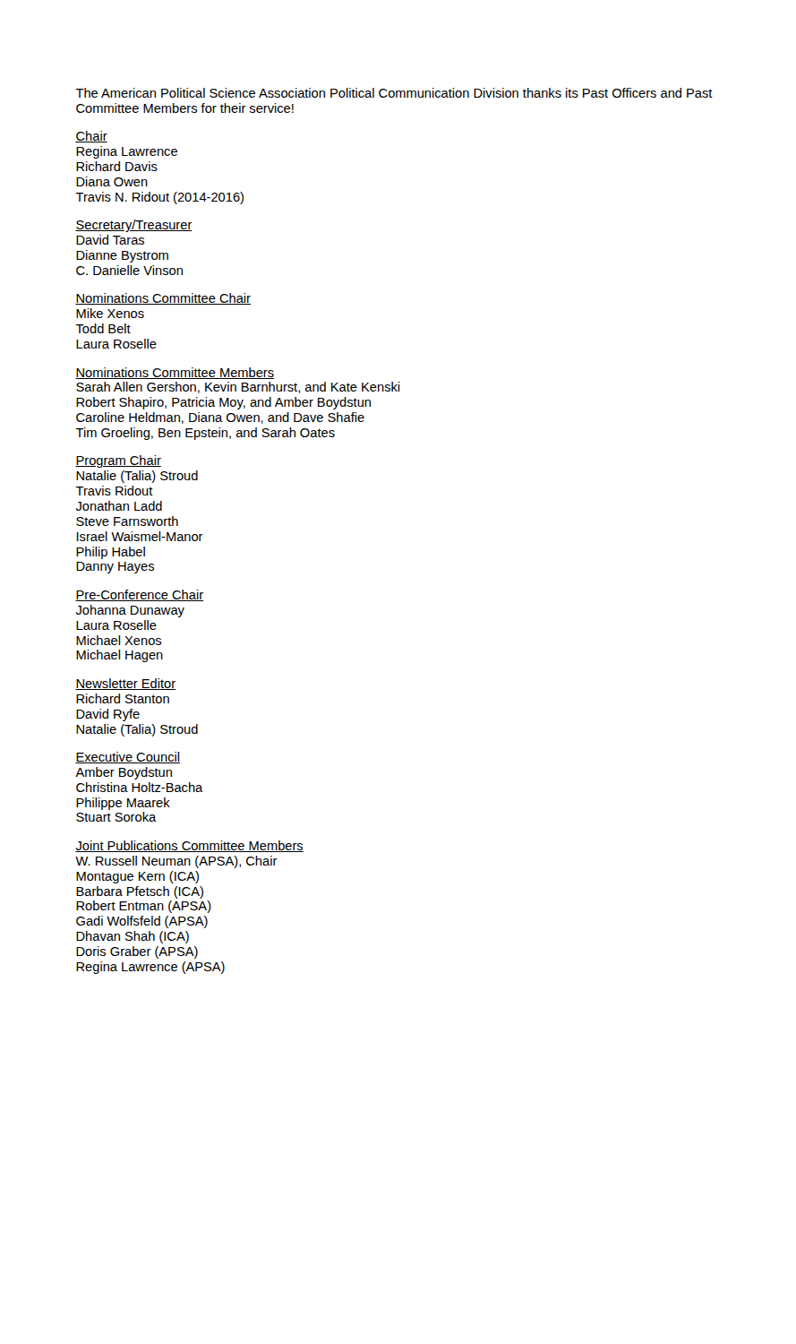The American Political Science Association Political Communication Division thanks its Past Officers and Past Committee Members for their service!
Chair
Regina Lawrence
Richard Davis
Diana Owen
Travis N. Ridout (2014-2016)
Secretary/Treasurer
David Taras
Dianne Bystrom
C. Danielle Vinson
Nominations Committee Chair
Mike Xenos
Todd Belt
Laura Roselle
Nominations Committee Members
Sarah Allen Gershon, Kevin Barnhurst, and Kate Kenski
Robert Shapiro, Patricia Moy, and Amber Boydstun
Caroline Heldman, Diana Owen, and Dave Shafie
Tim Groeling, Ben Epstein, and Sarah Oates
Program Chair
Natalie (Talia) Stroud
Travis Ridout
Jonathan Ladd
Steve Farnsworth
Israel Waismel-Manor
Philip Habel
Danny Hayes
Pre-Conference Chair
Johanna Dunaway
Laura Roselle
Michael Xenos
Michael Hagen
Newsletter Editor
Richard Stanton
David Ryfe
Natalie (Talia) Stroud
Executive Council
Amber Boydstun
Christina Holtz-Bacha
Philippe Maarek
Stuart Soroka
Joint Publications Committee Members
W. Russell Neuman (APSA), Chair
Montague Kern (ICA)
Barbara Pfetsch (ICA)
Robert Entman (APSA)
Gadi Wolfsfeld (APSA)
Dhavan Shah (ICA)
Doris Graber (APSA)
Regina Lawrence (APSA)